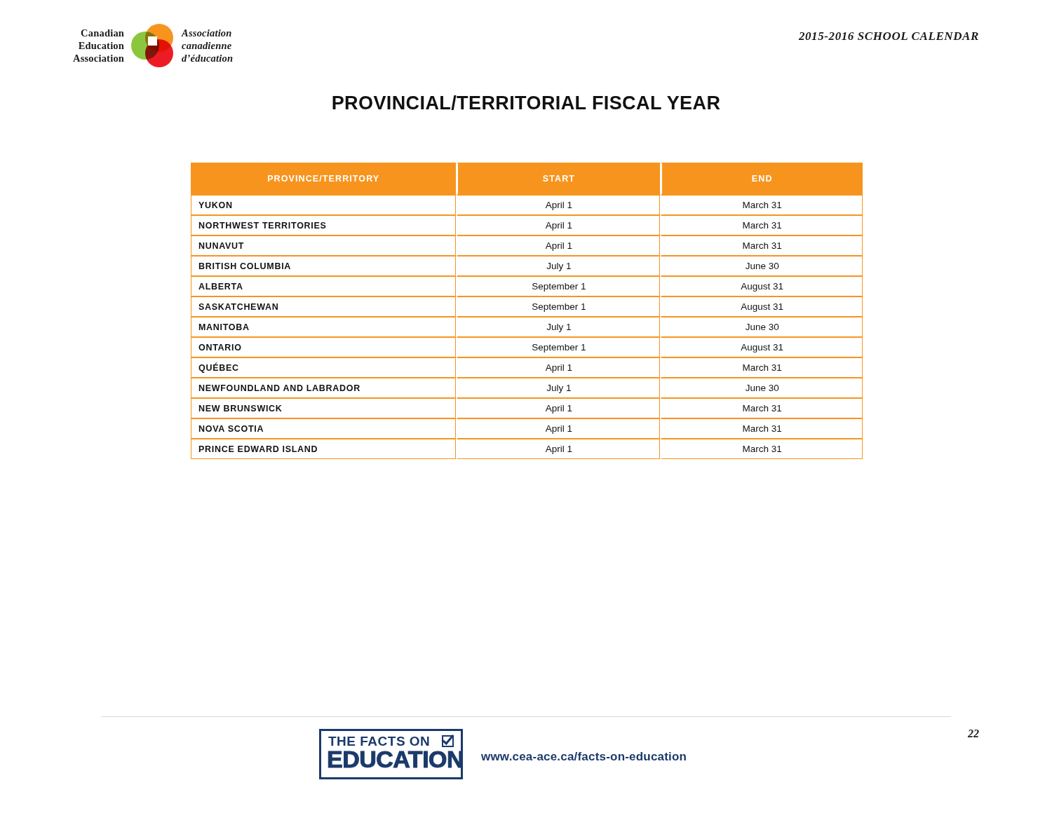Canadian
Education
Association
Association
canadienne
d’éducation
2015-2016 SCHOOL CALENDAR
PROVINCIAL/TERRITORIAL FISCAL YEAR
| PROVINCE/TERRITORY | START | END |
| --- | --- | --- |
| YUKON | April 1 | March 31 |
| NORTHWEST TERRITORIES | April 1 | March 31 |
| NUNAVUT | April 1 | March 31 |
| BRITISH COLUMBIA | July 1 | June 30 |
| ALBERTA | September 1 | August 31 |
| SASKATCHEWAN | September 1 | August 31 |
| MANITOBA | July 1 | June 30 |
| ONTARIO | September 1 | August 31 |
| QUÉBEC | April 1 | March 31 |
| NEWFOUNDLAND AND LABRADOR | July 1 | June 30 |
| NEW BRUNSWICK | April 1 | March 31 |
| NOVA SCOTIA | April 1 | March 31 |
| PRINCE EDWARD ISLAND | April 1 | March 31 |
THE FACTS ON
EDUCATION
www.cea-ace.ca/facts-on-education
22